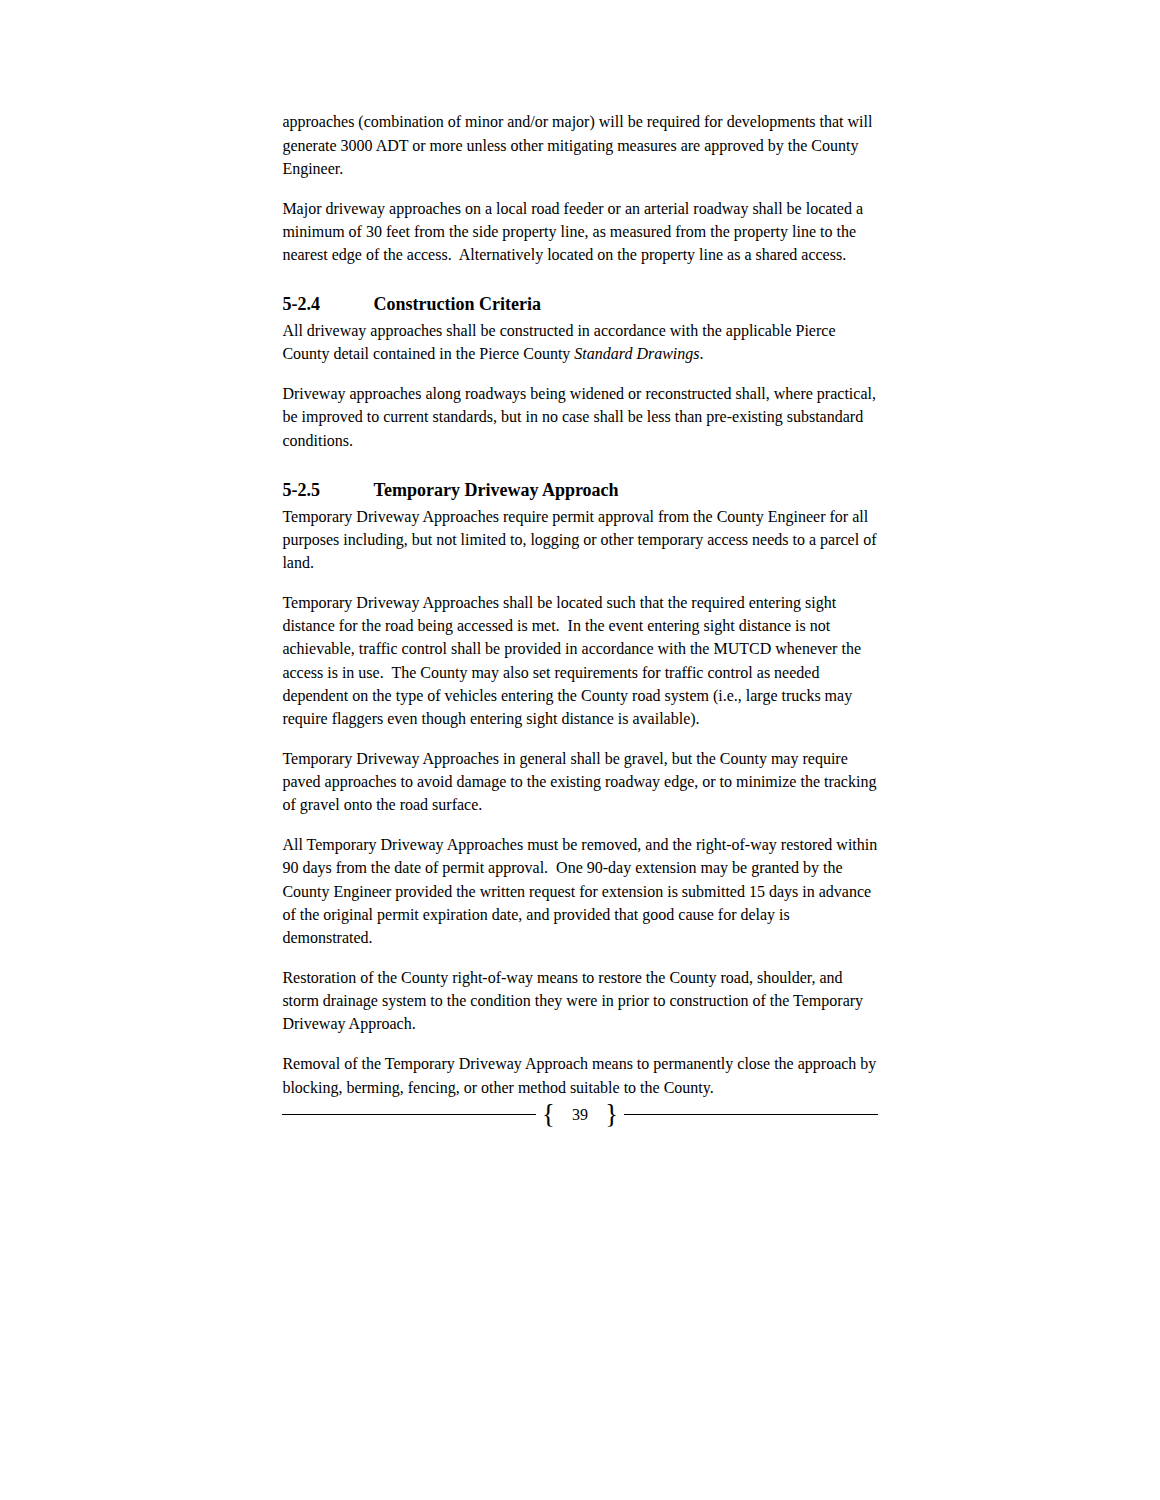approaches (combination of minor and/or major) will be required for developments that will generate 3000 ADT or more unless other mitigating measures are approved by the County Engineer.
Major driveway approaches on a local road feeder or an arterial roadway shall be located a minimum of 30 feet from the side property line, as measured from the property line to the nearest edge of the access. Alternatively located on the property line as a shared access.
5-2.4 Construction Criteria
All driveway approaches shall be constructed in accordance with the applicable Pierce County detail contained in the Pierce County Standard Drawings.
Driveway approaches along roadways being widened or reconstructed shall, where practical, be improved to current standards, but in no case shall be less than pre-existing substandard conditions.
5-2.5 Temporary Driveway Approach
Temporary Driveway Approaches require permit approval from the County Engineer for all purposes including, but not limited to, logging or other temporary access needs to a parcel of land.
Temporary Driveway Approaches shall be located such that the required entering sight distance for the road being accessed is met. In the event entering sight distance is not achievable, traffic control shall be provided in accordance with the MUTCD whenever the access is in use. The County may also set requirements for traffic control as needed dependent on the type of vehicles entering the County road system (i.e., large trucks may require flaggers even though entering sight distance is available).
Temporary Driveway Approaches in general shall be gravel, but the County may require paved approaches to avoid damage to the existing roadway edge, or to minimize the tracking of gravel onto the road surface.
All Temporary Driveway Approaches must be removed, and the right-of-way restored within 90 days from the date of permit approval. One 90-day extension may be granted by the County Engineer provided the written request for extension is submitted 15 days in advance of the original permit expiration date, and provided that good cause for delay is demonstrated.
Restoration of the County right-of-way means to restore the County road, shoulder, and storm drainage system to the condition they were in prior to construction of the Temporary Driveway Approach.
Removal of the Temporary Driveway Approach means to permanently close the approach by blocking, berming, fencing, or other method suitable to the County.
{ 39 }